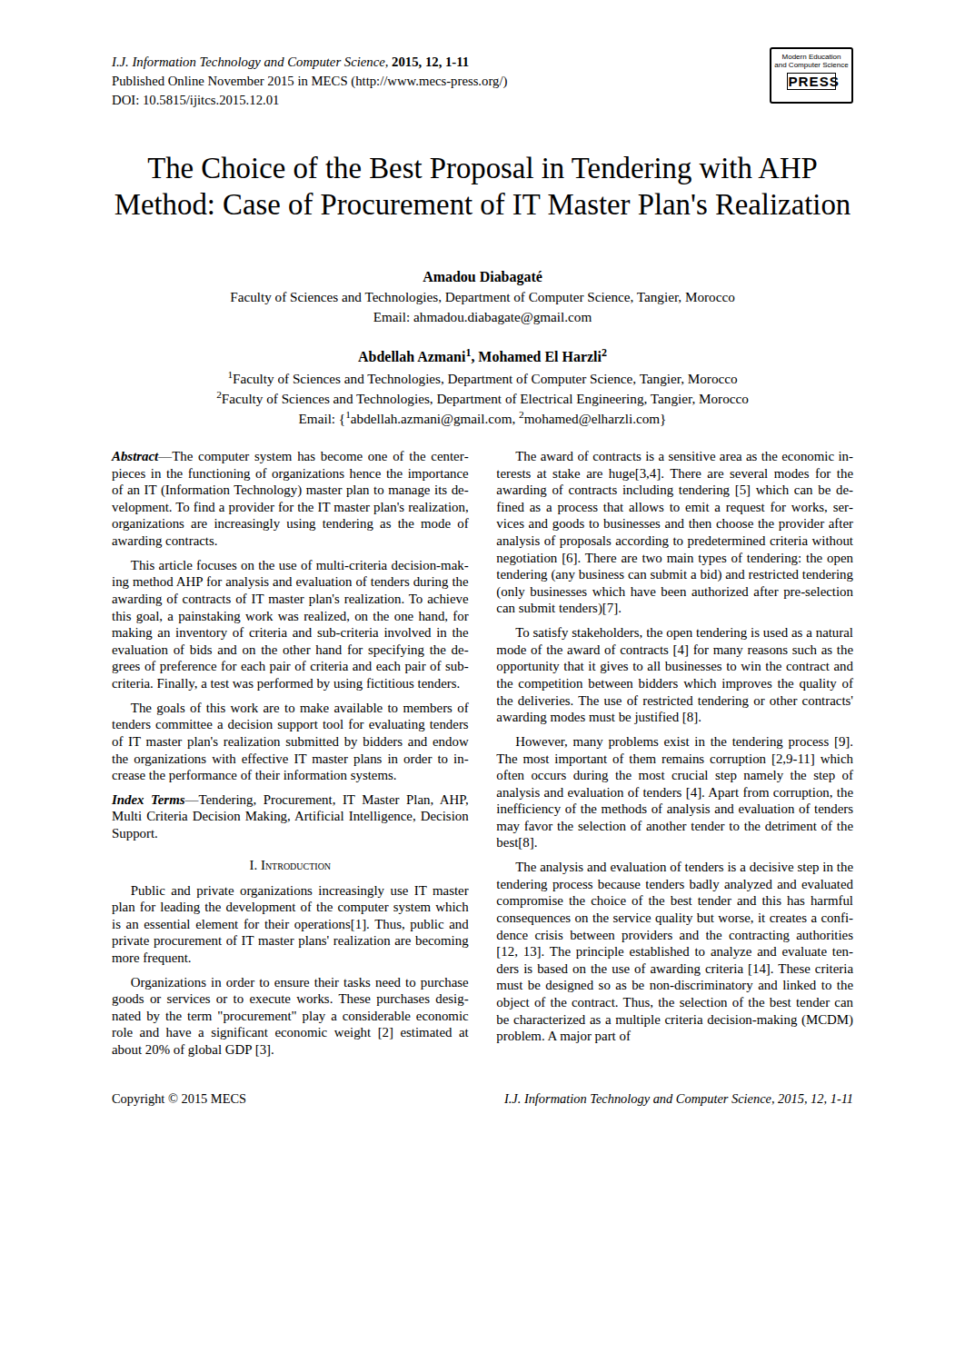I.J. Information Technology and Computer Science, 2015, 12, 1-11
Published Online November 2015 in MECS (http://www.mecs-press.org/)
DOI: 10.5815/ijitcs.2015.12.01
Modern Education
and Computer Science PRESS
The Choice of the Best Proposal in Tendering with AHP Method: Case of Procurement of IT Master Plan's Realization
Amadou Diabagaté
Faculty of Sciences and Technologies, Department of Computer Science, Tangier, Morocco Email: ahmadou.diabagate@gmail.com
Abdellah Azmani1, Mohamed El Harzli2
1Faculty of Sciences and Technologies, Department of Computer Science, Tangier, Morocco 2Faculty of Sciences and Technologies, Department of Electrical Engineering, Tangier, Morocco Email: {1abdellah.azmani@gmail.com, 2mohamed@elharzli.com}
Abstract—The computer system has become one of the centerpieces in the functioning of organizations hence the importance of an IT (Information Technology) master plan to manage its development. To find a provider for the IT master plan's realization, organizations are increasingly using tendering as the mode of awarding contracts.
This article focuses on the use of multi-criteria decision-making method AHP for analysis and evaluation of tenders during the awarding of contracts of IT master plan's realization. To achieve this goal, a painstaking work was realized, on the one hand, for making an inventory of criteria and sub-criteria involved in the evaluation of bids and on the other hand for specifying the degrees of preference for each pair of criteria and each pair of sub-criteria. Finally, a test was performed by using fictitious tenders.
The goals of this work are to make available to members of tenders committee a decision support tool for evaluating tenders of IT master plan's realization submitted by bidders and endow the organizations with effective IT master plans in order to increase the performance of their information systems.
Index Terms—Tendering, Procurement, IT Master Plan, AHP, Multi Criteria Decision Making, Artificial Intelligence, Decision Support.
I. Introduction
Public and private organizations increasingly use IT master plan for leading the development of the computer system which is an essential element for their operations[1]. Thus, public and private procurement of IT master plans' realization are becoming more frequent.
Organizations in order to ensure their tasks need to purchase goods or services or to execute works. These purchases designated by the term "procurement" play a considerable economic role and have a significant economic weight [2] estimated at about 20% of global GDP [3].
The award of contracts is a sensitive area as the economic interests at stake are huge[3,4]. There are several modes for the awarding of contracts including tendering [5] which can be defined as a process that allows to emit a request for works, services and goods to businesses and then choose the provider after analysis of proposals according to predetermined criteria without negotiation [6]. There are two main types of tendering: the open tendering (any business can submit a bid) and restricted tendering (only businesses which have been authorized after pre-selection can submit tenders)[7].
To satisfy stakeholders, the open tendering is used as a natural mode of the award of contracts [4] for many reasons such as the opportunity that it gives to all businesses to win the contract and the competition between bidders which improves the quality of the deliveries. The use of restricted tendering or other contracts' awarding modes must be justified [8].
However, many problems exist in the tendering process [9]. The most important of them remains corruption [2,9-11] which often occurs during the most crucial step namely the step of analysis and evaluation of tenders [4]. Apart from corruption, the inefficiency of the methods of analysis and evaluation of tenders may favor the selection of another tender to the detriment of the best[8].
The analysis and evaluation of tenders is a decisive step in the tendering process because tenders badly analyzed and evaluated compromise the choice of the best tender and this has harmful consequences on the service quality but worse, it creates a confidence crisis between providers and the contracting authorities [12, 13]. The principle established to analyze and evaluate tenders is based on the use of awarding criteria [14]. These criteria must be designed so as be non-discriminatory and linked to the object of the contract. Thus, the selection of the best tender can be characterized as a multiple criteria decision-making (MCDM) problem. A major part of
Copyright © 2015 MECS
I.J. Information Technology and Computer Science, 2015, 12, 1-11